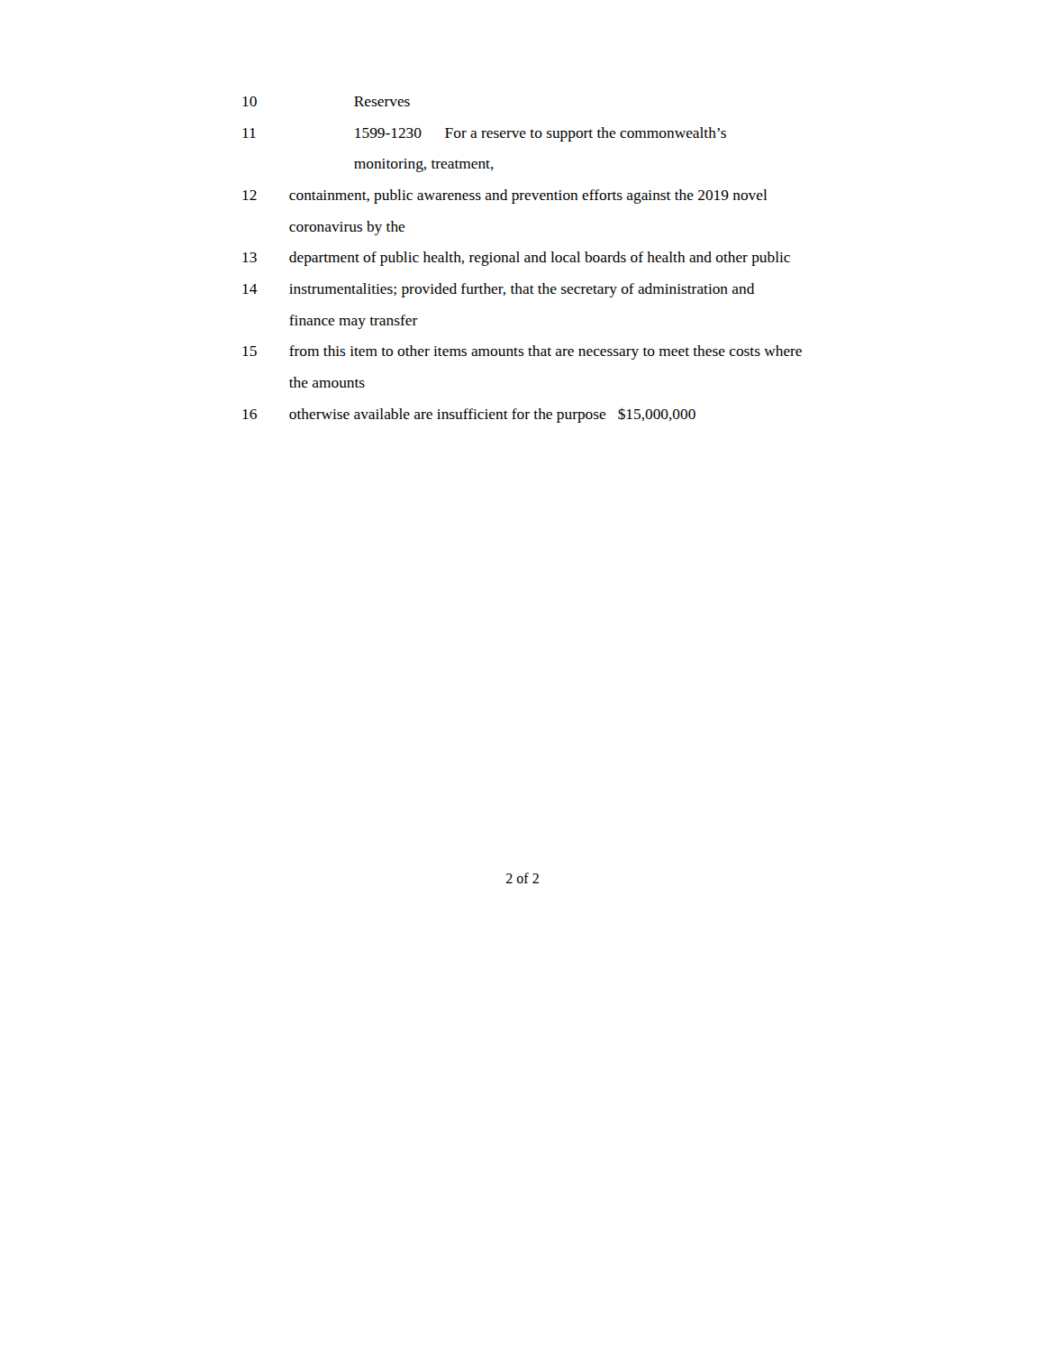10 Reserves
11 1599-1230 For a reserve to support the commonwealth’s monitoring, treatment,
12 containment, public awareness and prevention efforts against the 2019 novel coronavirus by the
13 department of public health, regional and local boards of health and other public
14 instrumentalities; provided further, that the secretary of administration and finance may transfer
15 from this item to other items amounts that are necessary to meet these costs where the amounts
16 otherwise available are insufficient for the purpose $15,000,000
2 of 2